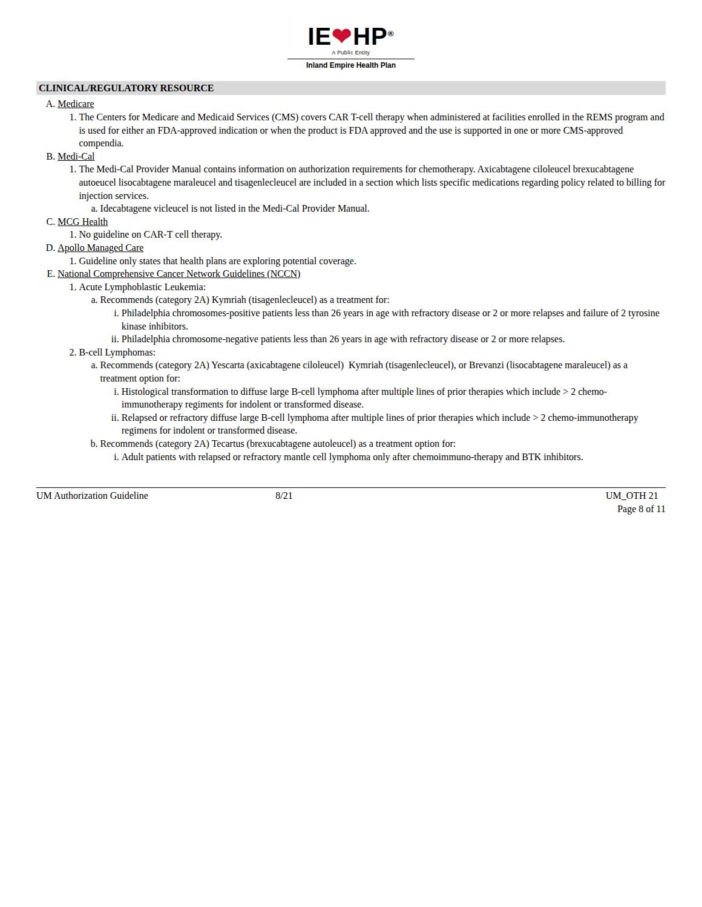IE❤HP®
A Public Entity
Inland Empire Health Plan
CLINICAL/REGULATORY RESOURCE
Medicare
The Centers for Medicare and Medicaid Services (CMS) covers CAR T-cell therapy when administered at facilities enrolled in the REMS program and is used for either an FDA-approved indication or when the product is FDA approved and the use is supported in one or more CMS-approved compendia.
Medi-Cal
The Medi-Cal Provider Manual contains information on authorization requirements for chemotherapy. Axicabtagene ciloleucel brexucabtagene autoeucel lisocabtagene maraleucel and tisagenlecleucel are included in a section which lists specific medications regarding policy related to billing for injection services.
Idecabtagene vicleucel is not listed in the Medi-Cal Provider Manual.
MCG Health
No guideline on CAR-T cell therapy.
Apollo Managed Care
Guideline only states that health plans are exploring potential coverage.
National Comprehensive Cancer Network Guidelines (NCCN)
Acute Lymphoblastic Leukemia:
Recommends (category 2A) Kymriah (tisagenlecleucel) as a treatment for:
Philadelphia chromosomes-positive patients less than 26 years in age with refractory disease or 2 or more relapses and failure of 2 tyrosine kinase inhibitors.
Philadelphia chromosome-negative patients less than 26 years in age with refractory disease or 2 or more relapses.
B-cell Lymphomas:
Recommends (category 2A) Yescarta (axicabtagene ciloleucel) Kymriah (tisagenlecleucel), or Brevanzi (lisocabtagene maraleucel) as a treatment option for:
Histological transformation to diffuse large B-cell lymphoma after multiple lines of prior therapies which include > 2 chemo-immunotherapy regiments for indolent or transformed disease.
Relapsed or refractory diffuse large B-cell lymphoma after multiple lines of prior therapies which include > 2 chemo-immunotherapy regimens for indolent or transformed disease.
Recommends (category 2A) Tecartus (brexucabtagene autoleucel) as a treatment option for:
Adult patients with relapsed or refractory mantle cell lymphoma only after chemoimmuno-therapy and BTK inhibitors.
UM Authorization Guideline 8/21 UM_OTH 21Page 8 of 11